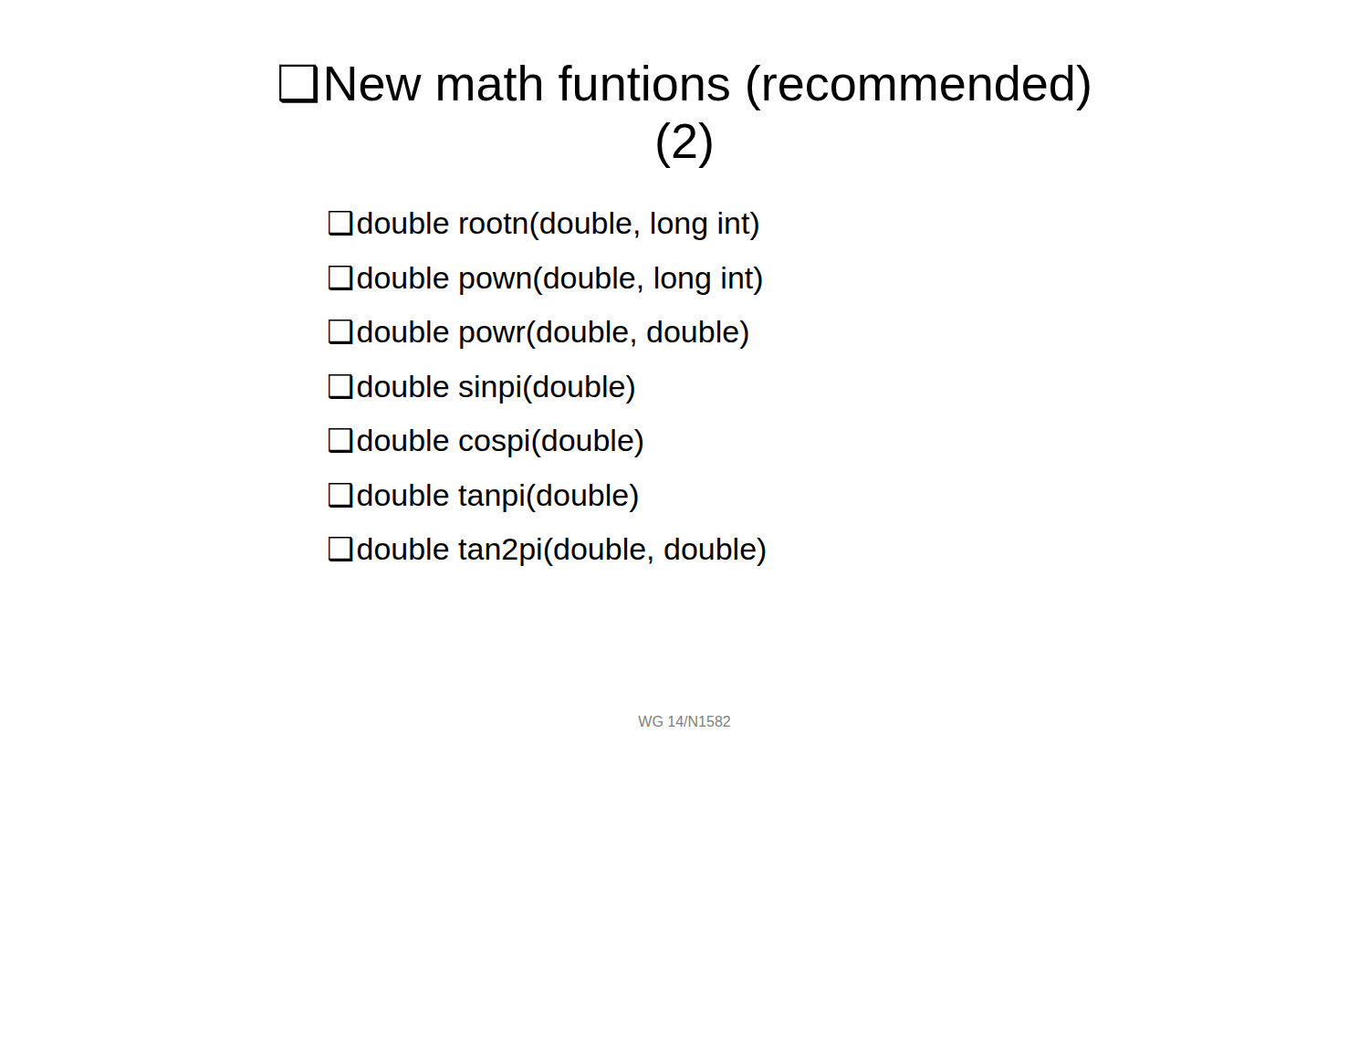❑New math funtions (recommended) (2)
❑double rootn(double, long int)
❑double pown(double, long int)
❑double powr(double, double)
❑double sinpi(double)
❑double cospi(double)
❑double tanpi(double)
❑double tan2pi(double, double)
WG 14/N1582